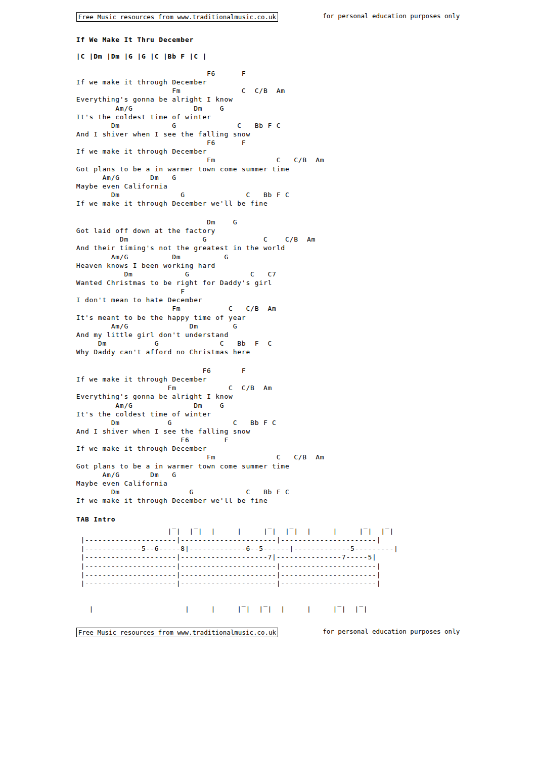Free Music resources from www.traditionalmusic.co.uk for personal education purposes only
If We Make It Thru December
|C |Dm |Dm |G |G |C |Bb F |C |
                              F6      F
If we make it through December
                      Fm              C  C/B  Am
Everything's gonna be alright I know
         Am/G              Dm    G
It's the coldest time of winter
        Dm            G              C   Bb F C
And I shiver when I see the falling snow
                              F6      F
If we make it through December
                              Fm              C   C/B  Am
Got plans to be a in warmer town come summer time
      Am/G       Dm   G
Maybe even California
        Dm              G              C   Bb F C
If we make it through December we'll be fine
                              Dm    G
Got laid off down at the factory
          Dm                 G             C    C/B  Am
And their timing's not the greatest in the world
        Am/G          Dm          G
Heaven knows I been working hard
           Dm            G              C   C7
Wanted Christmas to be right for Daddy's girl
                        F
I don't mean to hate December
                      Fm           C   C/B  Am
It's meant to be the happy time of year
        Am/G              Dm        G
And my little girl don't understand
     Dm           G              C   Bb  F  C
Why Daddy can't afford no Christmas here
                             F6       F
If we make it through December
                     Fm            C  C/B  Am
Everything's gonna be alright I know
         Am/G              Dm    G
It's the coldest time of winter
        Dm           G              C   Bb F C
And I shiver when I see the falling snow
                        F6        F
If we make it through December
                              Fm              C   C/B  Am
Got plans to be a in warmer town come summer time
      Am/G       Dm   G
Maybe even California
        Dm                G            C   Bb F C
If we make it through December we'll be fine
TAB Intro
                     |‾|  |‾|  |     |     |‾|  |‾|  |     |     |‾|  |‾|
 |---------------------|----------------------|----------------------|
 |-------------5--6-----8|-------------6--5------|-------------5---------|
 |---------------------|--------------------7|---------------7-----5|
 |---------------------|----------------------|----------------------|
 |---------------------|----------------------|----------------------|
 |---------------------|----------------------|----------------------|


   |                     |     |     |‾|  |‾|  |     |     |‾|  |‾|
Free Music resources from www.traditionalmusic.co.uk for personal education purposes only